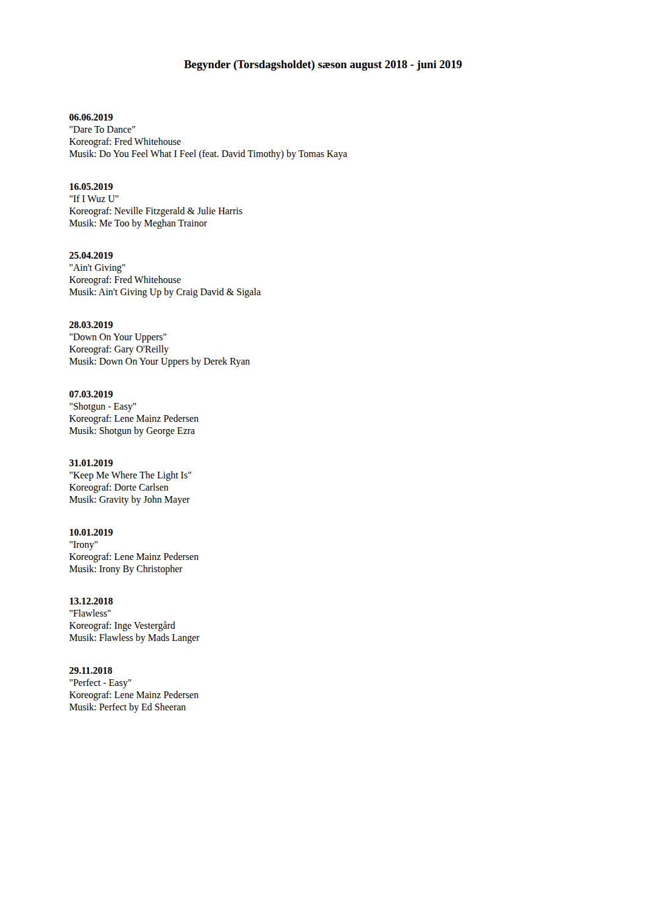Begynder (Torsdagsholdet) sæson august 2018 - juni 2019
06.06.2019
"Dare To Dance"
Koreograf: Fred Whitehouse
Musik: Do You Feel What I Feel (feat. David Timothy) by Tomas Kaya
16.05.2019
"If I Wuz U"
Koreograf: Neville Fitzgerald & Julie Harris
Musik: Me Too by Meghan Trainor
25.04.2019
"Ain't Giving"
Koreograf: Fred Whitehouse
Musik: Ain't Giving Up by Craig David & Sigala
28.03.2019
"Down On Your Uppers"
Koreograf: Gary O'Reilly
Musik: Down On Your Uppers by Derek Ryan
07.03.2019
"Shotgun - Easy"
Koreograf: Lene Mainz Pedersen
Musik: Shotgun by George Ezra
31.01.2019
"Keep Me Where The Light Is"
Koreograf: Dorte Carlsen
Musik: Gravity by John Mayer
10.01.2019
"Irony"
Koreograf: Lene Mainz Pedersen
Musik: Irony By Christopher
13.12.2018
"Flawless"
Koreograf: Inge Vestergård
Musik: Flawless by Mads Langer
29.11.2018
"Perfect - Easy"
Koreograf: Lene Mainz Pedersen
Musik: Perfect by Ed Sheeran